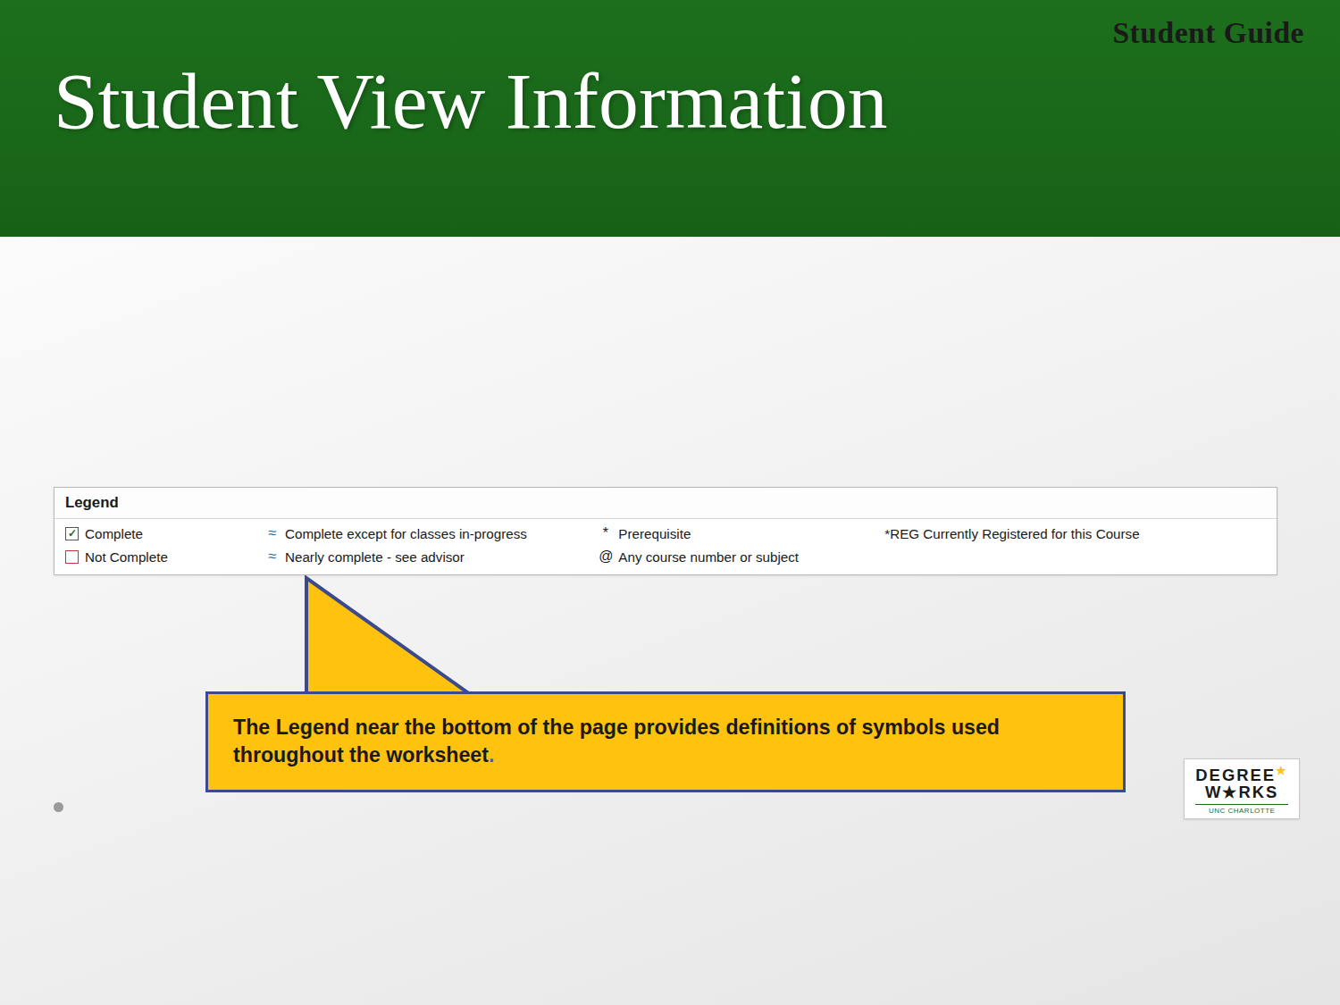Student Guide
Student View Information
Legend
✓Complete
≈Complete except for classes in-progress
*Prerequisite
*REG Currently Registered for this Course
Not Complete
≈Nearly complete - see advisor
@Any course number or subject
The Legend near the bottom of the page provides definitions of symbols used throughout the worksheet.
DEGREE★
W★RKS
UNC CHARLOTTE